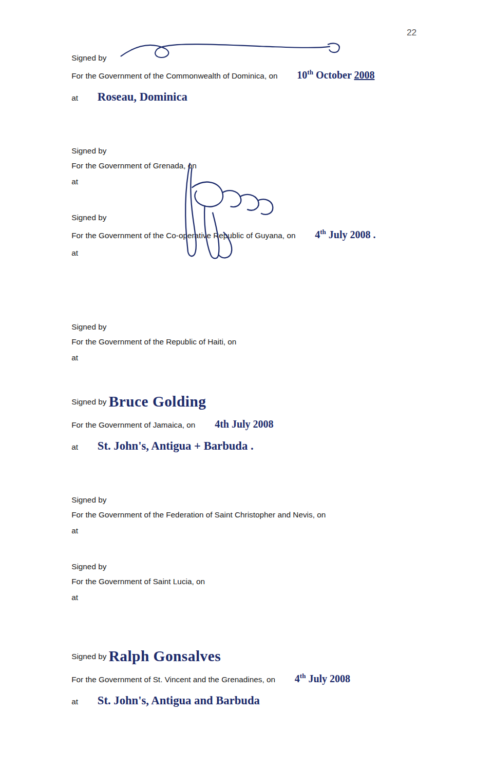22
Signed by
For the Government of the Commonwealth of Dominica, on 10th October 2008
at Roseau, Dominica
Signed by
For the Government of Grenada, on
at
Signed by
For the Government of the Co-operative Republic of Guyana, on 4th July 2008 .
at
Signed by
For the Government of the Republic of Haiti, on
at
Signed by Bruce Golding
For the Government of Jamaica, on 4th July 2008
at St. John's, Antigua + Barbuda .
Signed by
For the Government of the Federation of Saint Christopher and Nevis, on
at
Signed by
For the Government of Saint Lucia, on
at
Signed by Ralph Gonsalves
For the Government of St. Vincent and the Grenadines, on 4th July 2008
at St. John's, Antigua and Barbuda